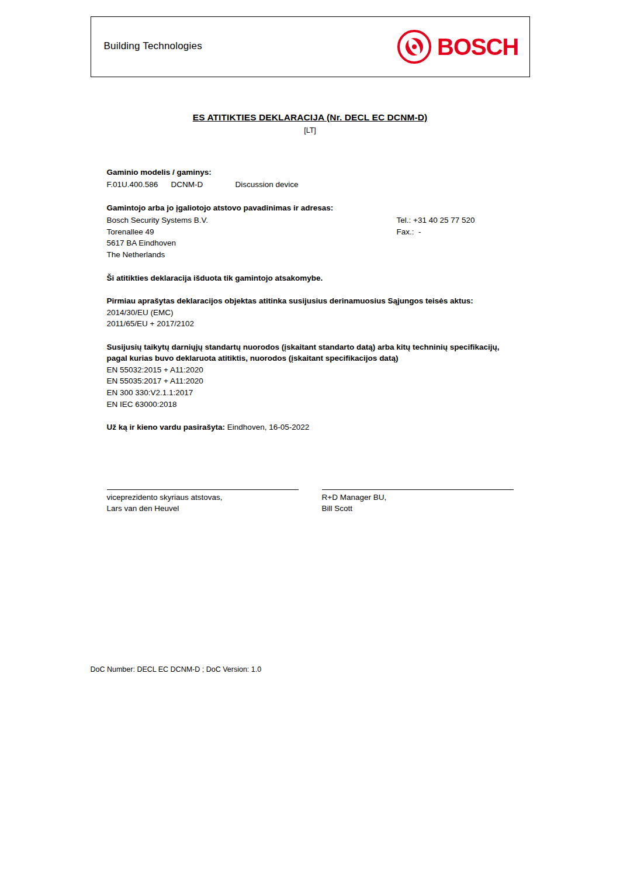Building Technologies
BOSCH
ES ATITIKTIES DEKLARACIJA (Nr. DECL EC DCNM-D)
[LT]
Gaminio modelis / gaminys:
F.01U.400.586 DCNM-DDiscussion device
Gamintojo arba jo įgaliotojo atstovo pavadinimas ir adresas:
Tel.: +31 40 25 77 520
Fax.: -
Bosch Security Systems B.V.
Torenallee 49
5617 BA Eindhoven
The Netherlands
Ši atitikties deklaracija išduota tik gamintojo atsakomybe.
Pirmiau aprašytas deklaracijos objektas atitinka susijusius derinamuosius Sąjungos teisės aktus:
2014/30/EU (EMC)
2011/65/EU + 2017/2102
Susijusių taikytų darniųjų standartų nuorodos (įskaitant standarto datą) arba kitų techninių specifikacijų, pagal kurias buvo deklaruota atitiktis, nuorodos (įskaitant specifikacijos datą)
EN 55032:2015 + A11:2020
EN 55035:2017 + A11:2020
EN 300 330:V2.1.1:2017
EN IEC 63000:2018
Už ką ir kieno vardu pasirašyta: Eindhoven, 16-05-2022
viceprezidento skyriaus atstovas,
Lars van den Heuvel
R+D Manager BU,
Bill Scott
DoC Number: DECL EC DCNM-D ; DoC Version: 1.0